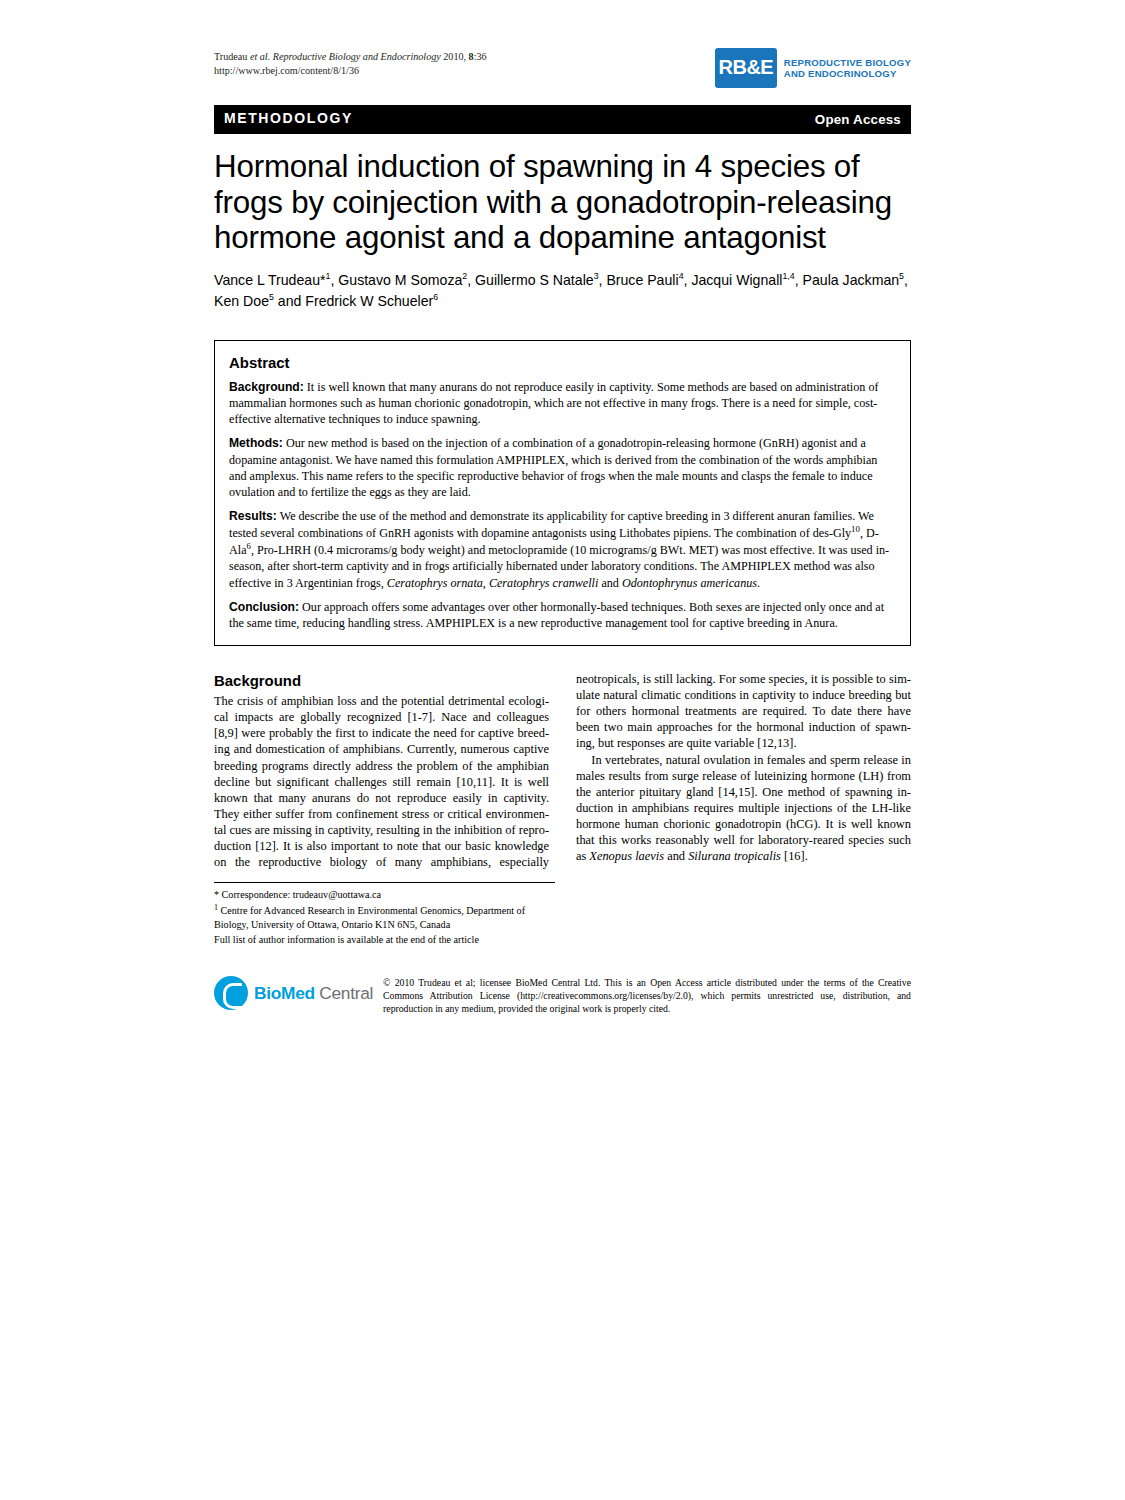Trudeau et al. Reproductive Biology and Endocrinology 2010, 8:36
http://www.rbej.com/content/8/1/36
RB&E
Reproductive Biology
and Endocrinology
Methodology
Open Access
Hormonal induction of spawning in 4 species of frogs by coinjection with a gonadotropin-releasing hormone agonist and a dopamine antagonist
Vance L Trudeau*1, Gustavo M Somoza2, Guillermo S Natale3, Bruce Pauli4, Jacqui Wignall1,4, Paula Jackman5, Ken Doe5 and Fredrick W Schueler6
Abstract
Background: It is well known that many anurans do not reproduce easily in captivity. Some methods are based on administration of mammalian hormones such as human chorionic gonadotropin, which are not effective in many frogs. There is a need for simple, cost-effective alternative techniques to induce spawning.
Methods: Our new method is based on the injection of a combination of a gonadotropin-releasing hormone (GnRH) agonist and a dopamine antagonist. We have named this formulation AMPHIPLEX, which is derived from the combination of the words amphibian and amplexus. This name refers to the specific reproductive behavior of frogs when the male mounts and clasps the female to induce ovulation and to fertilize the eggs as they are laid.
Results: We describe the use of the method and demonstrate its applicability for captive breeding in 3 different anuran families. We tested several combinations of GnRH agonists with dopamine antagonists using Lithobates pipiens. The combination of des-Gly10, D-Ala6, Pro-LHRH (0.4 microrams/g body weight) and metoclopramide (10 micrograms/g BWt. MET) was most effective. It was used in-season, after short-term captivity and in frogs artificially hibernated under laboratory conditions. The AMPHIPLEX method was also effective in 3 Argentinian frogs, Ceratophrys ornata, Ceratophrys cranwelli and Odontophrynus americanus.
Conclusion: Our approach offers some advantages over other hormonally-based techniques. Both sexes are injected only once and at the same time, reducing handling stress. AMPHIPLEX is a new reproductive management tool for captive breeding in Anura.
Background
The crisis of amphibian loss and the potential detrimental ecological impacts are globally recognized [1-7]. Nace and colleagues [8,9] were probably the first to indicate the need for captive breeding and domestication of amphibians. Currently, numerous captive breeding programs directly address the problem of the amphibian decline but significant challenges still remain [10,11]. It is well known that many anurans do not reproduce easily in captivity. They either suffer from confinement stress or critical environmental cues are missing in captivity, resulting in the inhibition of reproduction [12]. It is also important to note that our basic knowledge on the reproductive biology of many amphibians, especially neotropicals, is still lacking. For some species, it is possible to simulate natural climatic conditions in captivity to induce breeding but for others hormonal treatments are required. To date there have been two main approaches for the hormonal induction of spawning, but responses are quite variable [12,13].
In vertebrates, natural ovulation in females and sperm release in males results from surge release of luteinizing hormone (LH) from the anterior pituitary gland [14,15]. One method of spawning induction in amphibians requires multiple injections of the LH-like hormone human chorionic gonadotropin (hCG). It is well known that this works reasonably well for laboratory-reared species such as Xenopus laevis and Silurana tropicalis [16].
* Correspondence: trudeauv@uottawa.ca
1 Centre for Advanced Research in Environmental Genomics, Department of Biology, University of Ottawa, Ontario K1N 6N5, Canada
Full list of author information is available at the end of the article
BioMed Central
© 2010 Trudeau et al; licensee BioMed Central Ltd. This is an Open Access article distributed under the terms of the Creative Commons Attribution License (http://creativecommons.org/licenses/by/2.0), which permits unrestricted use, distribution, and reproduction in any medium, provided the original work is properly cited.